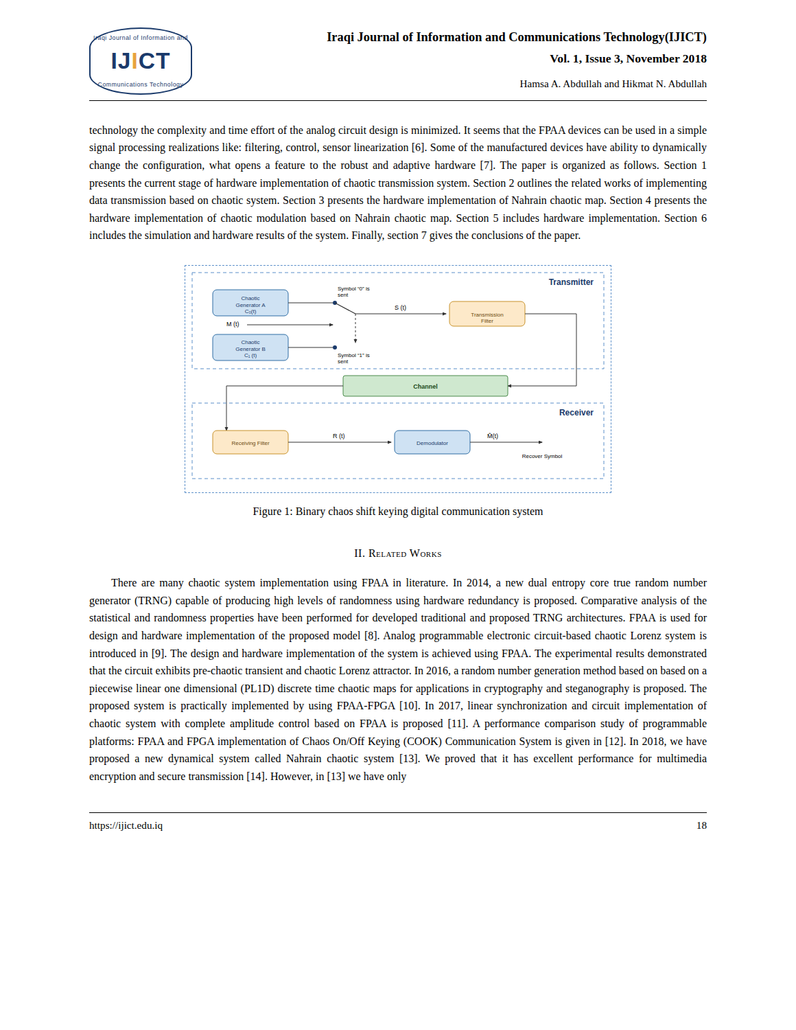Iraqi Journal of Information and
IJICT
Communications Technology
Iraqi Journal of Information and Communications Technology(IJICT)
Vol. 1, Issue 3, November 2018
Hamsa A. Abdullah and Hikmat N. Abdullah
technology the complexity and time effort of the analog circuit design is minimized. It seems that the FPAA devices can be used in a simple signal processing realizations like: filtering, control, sensor linearization [6]. Some of the manufactured devices have ability to dynamically change the configuration, what opens a feature to the robust and adaptive hardware [7]. The paper is organized as follows. Section 1 presents the current stage of hardware implementation of chaotic transmission system. Section 2 outlines the related works of implementing data transmission based on chaotic system. Section 3 presents the hardware implementation of Nahrain chaotic map. Section 4 presents the hardware implementation of chaotic modulation based on Nahrain chaotic map. Section 5 includes hardware implementation. Section 6 includes the simulation and hardware results of the system. Finally, section 7 gives the conclusions of the paper.
Transmitter Chaotic Generator A C₀(t) Chaotic Generator B C₁ (t) M (t) Symbol “0” is sent Symbol “1” is sent S (t) Transmission Filter Channel Receiver Receiving Filter R (t) Demodulator M̂(t) Recover Symbol
Figure 1: Binary chaos shift keying digital communication system
II. Related Works
There are many chaotic system implementation using FPAA in literature. In 2014, a new dual entropy core true random number generator (TRNG) capable of producing high levels of randomness using hardware redundancy is proposed. Comparative analysis of the statistical and randomness properties have been performed for developed traditional and proposed TRNG architectures. FPAA is used for design and hardware implementation of the proposed model [8]. Analog programmable electronic circuit-based chaotic Lorenz system is introduced in [9]. The design and hardware implementation of the system is achieved using FPAA. The experimental results demonstrated that the circuit exhibits pre-chaotic transient and chaotic Lorenz attractor. In 2016, a random number generation method based on based on a piecewise linear one dimensional (PL1D) discrete time chaotic maps for applications in cryptography and steganography is proposed. The proposed system is practically implemented by using FPAA-FPGA [10]. In 2017, linear synchronization and circuit implementation of chaotic system with complete amplitude control based on FPAA is proposed [11]. A performance comparison study of programmable platforms: FPAA and FPGA implementation of Chaos On/Off Keying (COOK) Communication System is given in [12]. In 2018, we have proposed a new dynamical system called Nahrain chaotic system [13]. We proved that it has excellent performance for multimedia encryption and secure transmission [14]. However, in [13] we have only
https://ijict.edu.iq 18